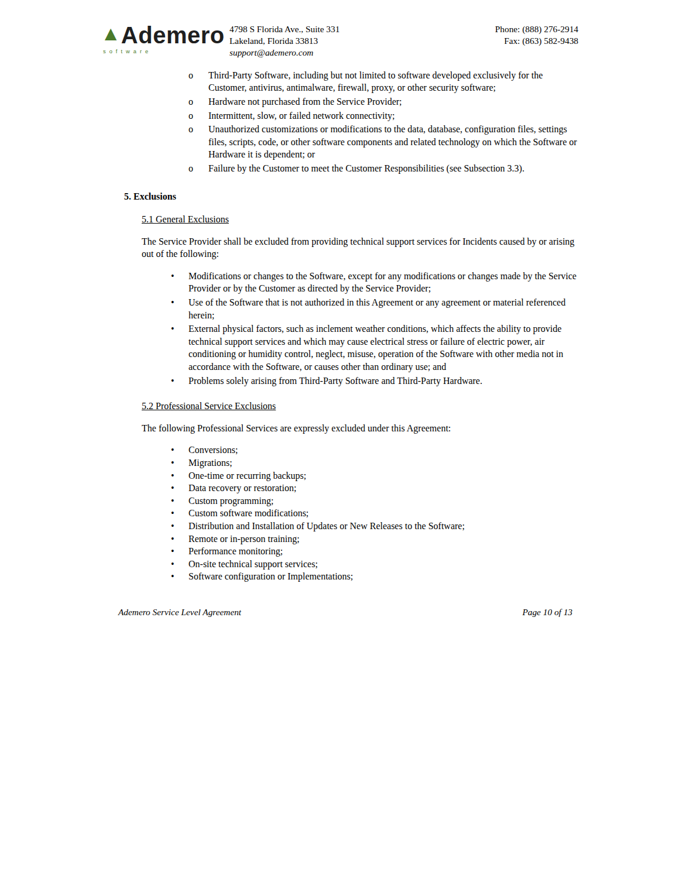▲Ademero
software
4798 S Florida Ave., Suite 331
Lakeland, Florida 33813
support@ademero.com
Phone: (888) 276-2914
Fax: (863) 582-9438
Third-Party Software, including but not limited to software developed exclusively for the Customer, antivirus, antimalware, firewall, proxy, or other security software;
Hardware not purchased from the Service Provider;
Intermittent, slow, or failed network connectivity;
Unauthorized customizations or modifications to the data, database, configuration files, settings files, scripts, code, or other software components and related technology on which the Software or Hardware it is dependent; or
Failure by the Customer to meet the Customer Responsibilities (see Subsection 3.3).
5. Exclusions
5.1 General Exclusions
The Service Provider shall be excluded from providing technical support services for Incidents caused by or arising out of the following:
Modifications or changes to the Software, except for any modifications or changes made by the Service Provider or by the Customer as directed by the Service Provider;
Use of the Software that is not authorized in this Agreement or any agreement or material referenced herein;
External physical factors, such as inclement weather conditions, which affects the ability to provide technical support services and which may cause electrical stress or failure of electric power, air conditioning or humidity control, neglect, misuse, operation of the Software with other media not in accordance with the Software, or causes other than ordinary use; and
Problems solely arising from Third-Party Software and Third-Party Hardware.
5.2 Professional Service Exclusions
The following Professional Services are expressly excluded under this Agreement:
Conversions;
Migrations;
One-time or recurring backups;
Data recovery or restoration;
Custom programming;
Custom software modifications;
Distribution and Installation of Updates or New Releases to the Software;
Remote or in-person training;
Performance monitoring;
On-site technical support services;
Software configuration or Implementations;
Ademero Service Level Agreement
Page 10 of 13